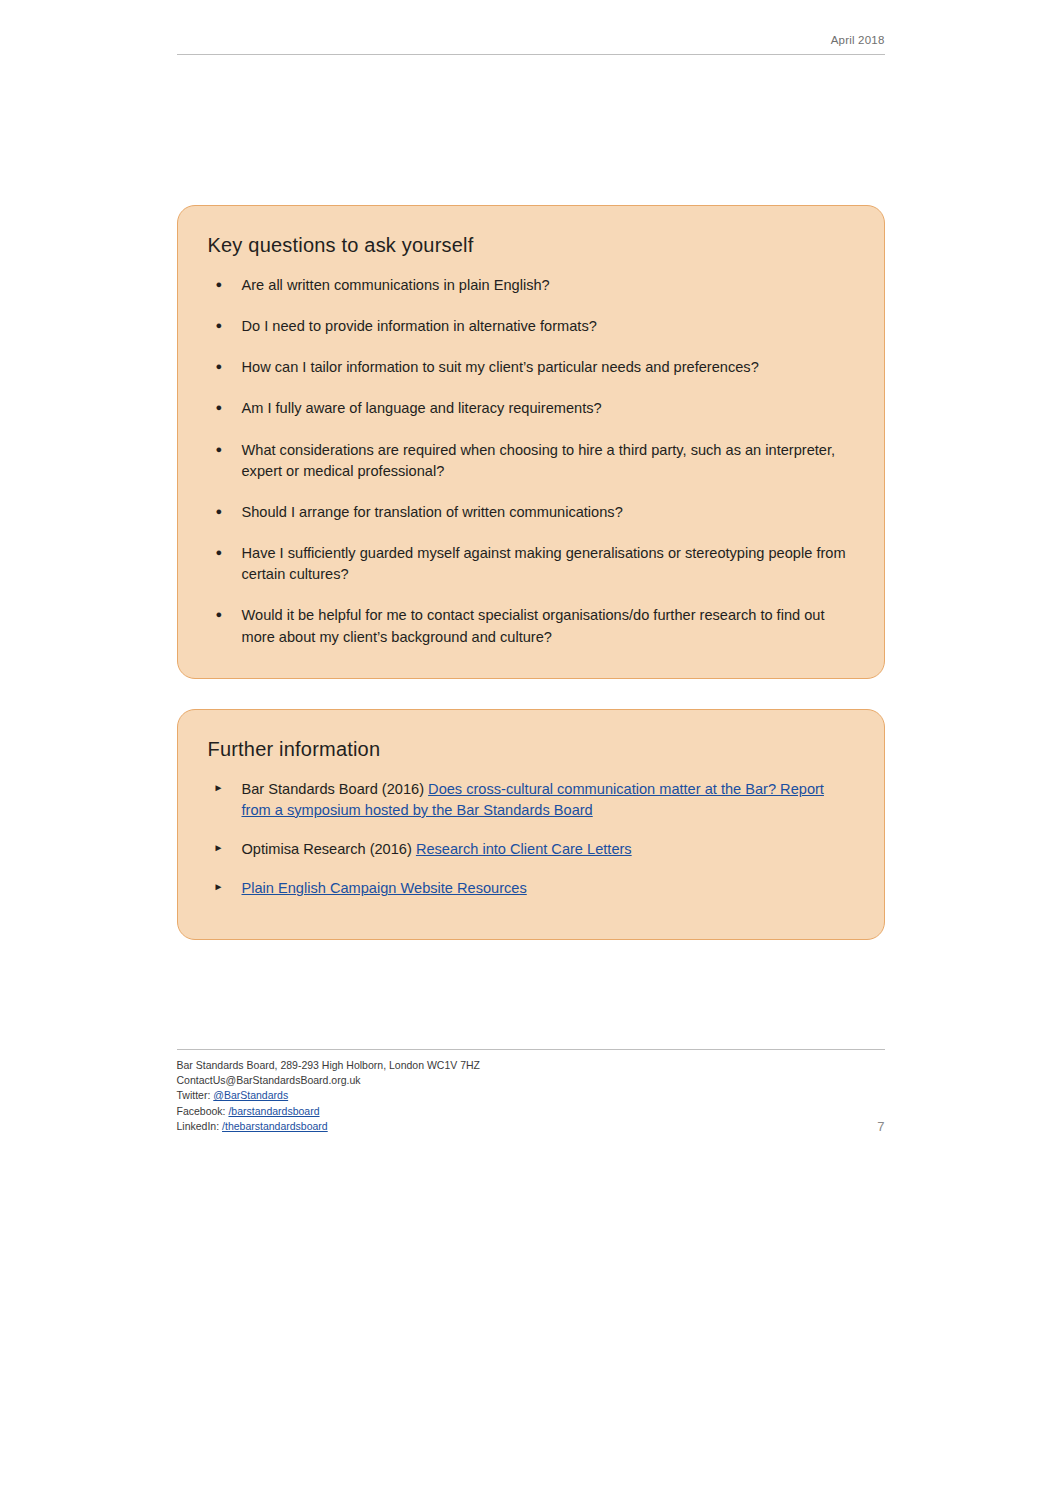April 2018
Key questions to ask yourself
Are all written communications in plain English?
Do I need to provide information in alternative formats?
How can I tailor information to suit my client’s particular needs and preferences?
Am I fully aware of language and literacy requirements?
What considerations are required when choosing to hire a third party, such as an interpreter, expert or medical professional?
Should I arrange for translation of written communications?
Have I sufficiently guarded myself against making generalisations or stereotyping people from certain cultures?
Would it be helpful for me to contact specialist organisations/do further research to find out more about my client’s background and culture?
Further information
Bar Standards Board (2016) Does cross-cultural communication matter at the Bar? Report from a symposium hosted by the Bar Standards Board
Optimisa Research (2016) Research into Client Care Letters
Plain English Campaign Website Resources
Bar Standards Board, 289-293 High Holborn, London WC1V 7HZ
ContactUs@BarStandardsBoard.org.uk
Twitter: @BarStandards
Facebook: /barstandardsboard
LinkedIn: /thebarstandardsboard
7